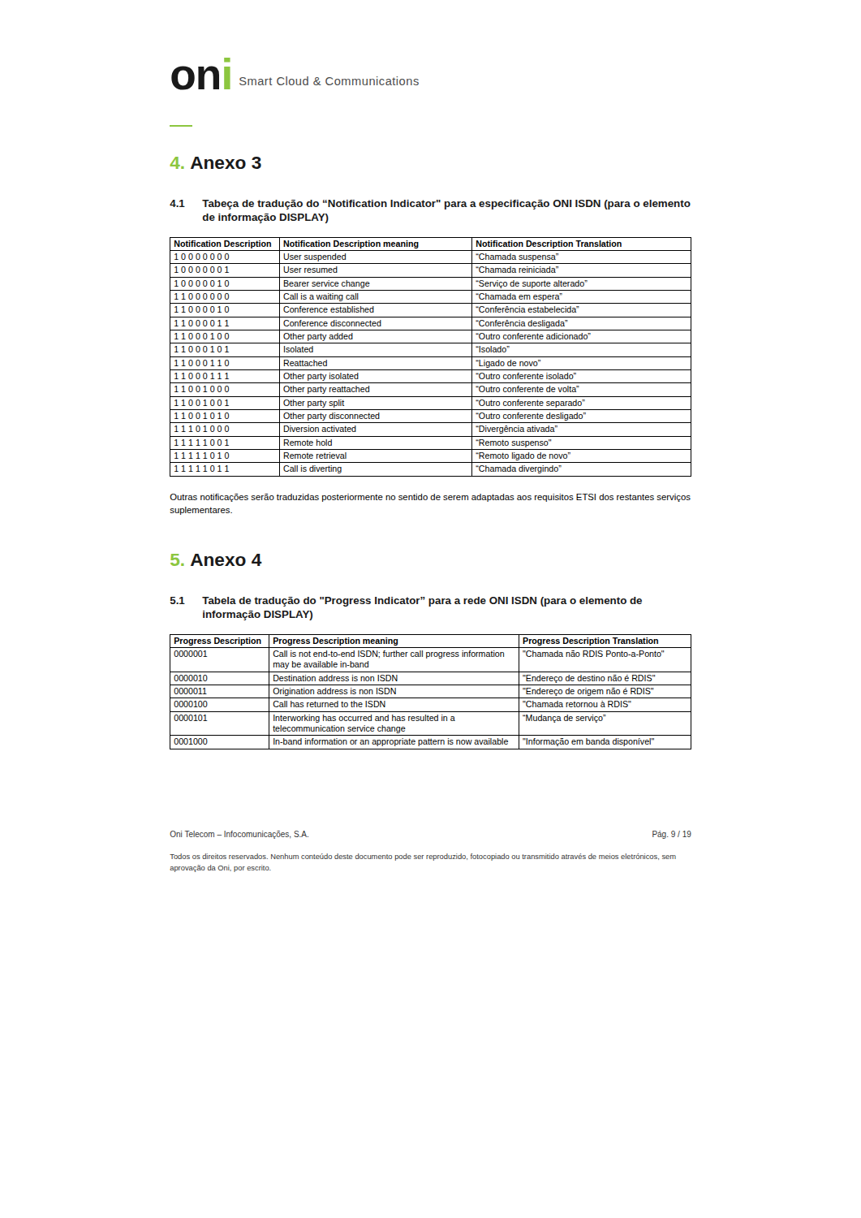oni
Smart Cloud & Communications
4. Anexo 3
4.1 Tabeça de tradução do “Notification Indicator" para a especificação ONI ISDN (para o elemento de informação DISPLAY)
| Notification Description | Notification Description meaning | Notification Description Translation |
| --- | --- | --- |
| 1 0 0 0 0 0 0 0 | User suspended | “Chamada suspensa” |
| 1 0 0 0 0 0 0 1 | User resumed | “Chamada reiniciada” |
| 1 0 0 0 0 0 1 0 | Bearer service change | “Serviço de suporte alterado” |
| 1 1 0 0 0 0 0 0 | Call is a waiting call | “Chamada em espera” |
| 1 1 0 0 0 0 1 0 | Conference established | “Conferência estabelecida” |
| 1 1 0 0 0 0 1 1 | Conference disconnected | “Conferência desligada” |
| 1 1 0 0 0 1 0 0 | Other party added | “Outro conferente adicionado” |
| 1 1 0 0 0 1 0 1 | Isolated | “Isolado” |
| 1 1 0 0 0 1 1 0 | Reattached | “Ligado de novo” |
| 1 1 0 0 0 1 1 1 | Other party isolated | “Outro conferente isolado” |
| 1 1 0 0 1 0 0 0 | Other party reattached | “Outro conferente de volta” |
| 1 1 0 0 1 0 0 1 | Other party split | “Outro conferente separado” |
| 1 1 0 0 1 0 1 0 | Other party disconnected | “Outro conferente desligado” |
| 1 1 1 0 1 0 0 0 | Diversion activated | “Divergência ativada” |
| 1 1 1 1 1 0 0 1 | Remote hold | “Remoto suspenso" |
| 1 1 1 1 1 0 1 0 | Remote retrieval | “Remoto ligado de novo” |
| 1 1 1 1 1 0 1 1 | Call is diverting | “Chamada divergindo” |
Outras notificações serão traduzidas posteriormente no sentido de serem adaptadas aos requisitos ETSI dos restantes serviços suplementares.
5. Anexo 4
5.1 Tabela de tradução do "Progress Indicator” para a rede ONI ISDN (para o elemento de informação DISPLAY)
| Progress Description | Progress Description meaning | Progress Description Translation |
| --- | --- | --- |
| 0000001 | Call is not end-to-end ISDN; further call progress information may be available in-band | "Chamada não RDIS Ponto-a-Ponto" |
| 0000010 | Destination address is non ISDN | "Endereço de destino não é RDIS" |
| 0000011 | Origination address is non ISDN | "Endereço de origem não é RDIS" |
| 0000100 | Call has returned to the ISDN | "Chamada retornou à RDIS" |
| 0000101 | Interworking has occurred and has resulted in a telecommunication service change | “Mudança de serviço” |
| 0001000 | In-band information or an appropriate pattern is now available | "Informação em banda disponível" |
Oni Telecom – Infocomunicações, S.A.
Pág. 9 / 19
Todos os direitos reservados. Nenhum conteúdo deste documento pode ser reproduzido, fotocopiado ou transmitido através de meios eletrónicos, sem aprovação da Oni, por escrito.